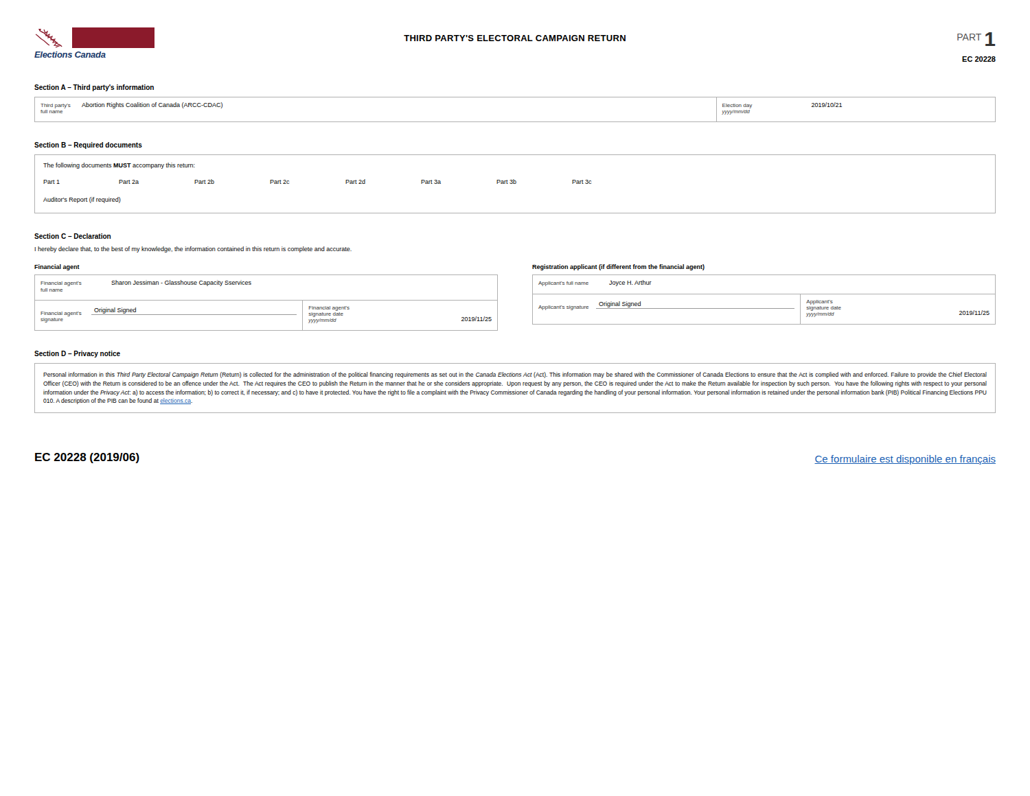Elections Canada
THIRD PARTY'S ELECTORAL CAMPAIGN RETURN
PART 1
EC 20228
Section A – Third party's information
Third party's
full name
Abortion Rights Coalition of Canada (ARCC-CDAC)
Election day
yyyy/mm/dd
2019/10/21
Section B – Required documents
The following documents MUST accompany this return:
Part 1
Part 2a
Part 2b
Part 2c
Part 2d
Part 3a
Part 3b
Part 3c
Auditor's Report (if required)
Section C – Declaration
I hereby declare that, to the best of my knowledge, the information contained in this return is complete and accurate.
Financial agent
Financial agent's
full name
Sharon Jessiman - Glasshouse Capacity Sservices
Financial agent's
signature
Original Signed
Financial agent's
signature date
yyyy/mm/dd
2019/11/25
Registration applicant (if different from the financial agent)
Applicant's full name
Joyce H. Arthur
Applicant's signature
Original Signed
Applicant's
signature date
yyyy/mm/dd
2019/11/25
Section D – Privacy notice
Personal information in this Third Party Electoral Campaign Return (Return) is collected for the administration of the political financing requirements as set out in the Canada Elections Act (Act). This information may be shared with the Commissioner of Canada Elections to ensure that the Act is complied with and enforced. Failure to provide the Chief Electoral Officer (CEO) with the Return is considered to be an offence under the Act. The Act requires the CEO to publish the Return in the manner that he or she considers appropriate. Upon request by any person, the CEO is required under the Act to make the Return available for inspection by such person. You have the following rights with respect to your personal information under the Privacy Act: a) to access the information; b) to correct it, if necessary; and c) to have it protected. You have the right to file a complaint with the Privacy Commissioner of Canada regarding the handling of your personal information. Your personal information is retained under the personal information bank (PIB) Political Financing Elections PPU 010. A description of the PIB can be found at elections.ca.
EC 20228 (2019/06)
Ce formulaire est disponible en français